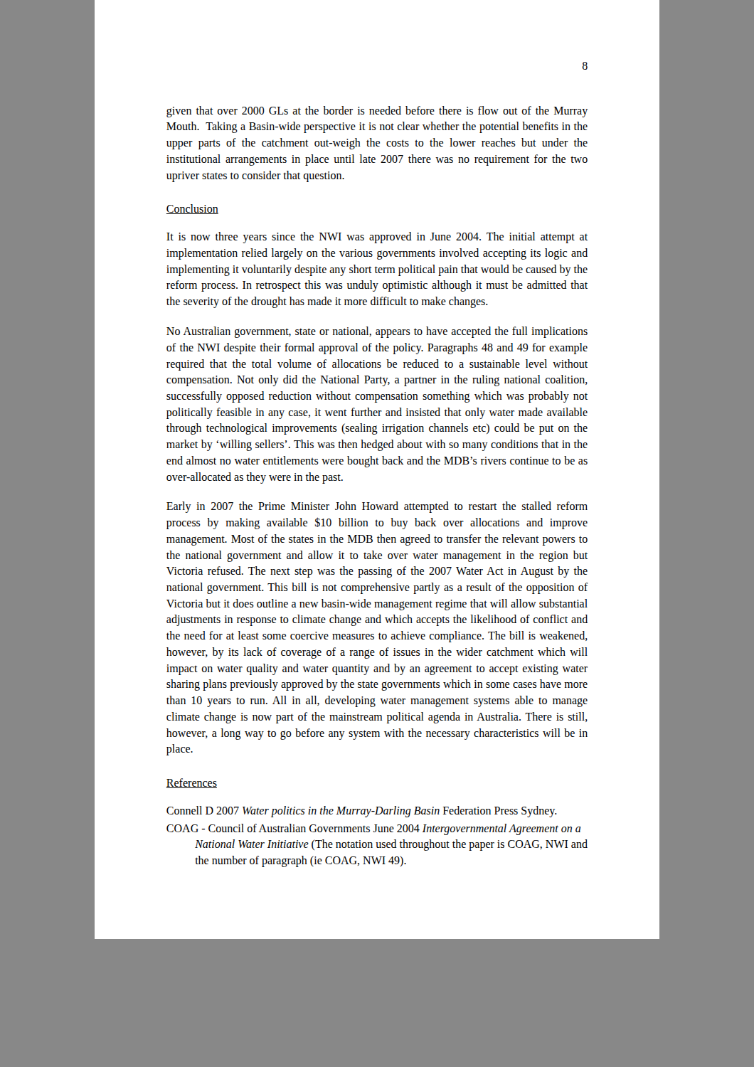8
given that over 2000 GLs at the border is needed before there is flow out of the Murray Mouth. Taking a Basin-wide perspective it is not clear whether the potential benefits in the upper parts of the catchment out-weigh the costs to the lower reaches but under the institutional arrangements in place until late 2007 there was no requirement for the two upriver states to consider that question.
Conclusion
It is now three years since the NWI was approved in June 2004. The initial attempt at implementation relied largely on the various governments involved accepting its logic and implementing it voluntarily despite any short term political pain that would be caused by the reform process. In retrospect this was unduly optimistic although it must be admitted that the severity of the drought has made it more difficult to make changes.
No Australian government, state or national, appears to have accepted the full implications of the NWI despite their formal approval of the policy. Paragraphs 48 and 49 for example required that the total volume of allocations be reduced to a sustainable level without compensation. Not only did the National Party, a partner in the ruling national coalition, successfully opposed reduction without compensation something which was probably not politically feasible in any case, it went further and insisted that only water made available through technological improvements (sealing irrigation channels etc) could be put on the market by ‘willing sellers’. This was then hedged about with so many conditions that in the end almost no water entitlements were bought back and the MDB’s rivers continue to be as over-allocated as they were in the past.
Early in 2007 the Prime Minister John Howard attempted to restart the stalled reform process by making available $10 billion to buy back over allocations and improve management. Most of the states in the MDB then agreed to transfer the relevant powers to the national government and allow it to take over water management in the region but Victoria refused. The next step was the passing of the 2007 Water Act in August by the national government. This bill is not comprehensive partly as a result of the opposition of Victoria but it does outline a new basin-wide management regime that will allow substantial adjustments in response to climate change and which accepts the likelihood of conflict and the need for at least some coercive measures to achieve compliance. The bill is weakened, however, by its lack of coverage of a range of issues in the wider catchment which will impact on water quality and water quantity and by an agreement to accept existing water sharing plans previously approved by the state governments which in some cases have more than 10 years to run. All in all, developing water management systems able to manage climate change is now part of the mainstream political agenda in Australia. There is still, however, a long way to go before any system with the necessary characteristics will be in place.
References
Connell D 2007 Water politics in the Murray-Darling Basin Federation Press Sydney.
COAG - Council of Australian Governments June 2004 Intergovernmental Agreement on a National Water Initiative (The notation used throughout the paper is COAG, NWI and the number of paragraph (ie COAG, NWI 49).